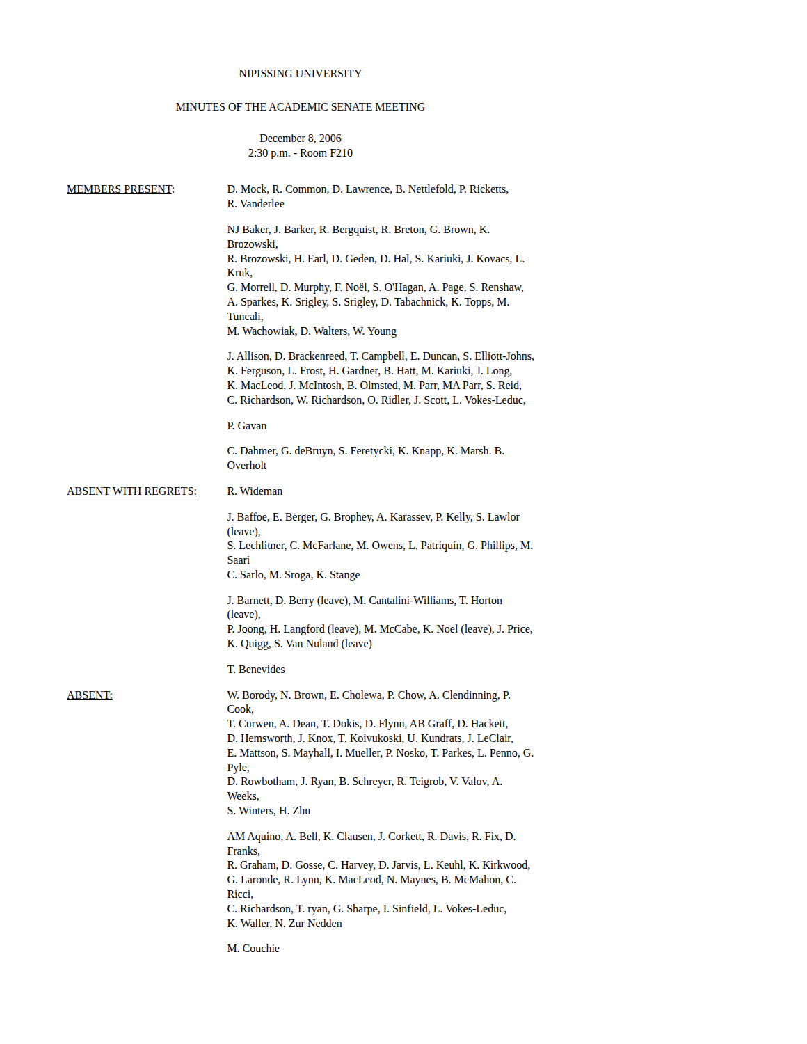NIPISSING UNIVERSITY
MINUTES OF THE ACADEMIC SENATE MEETING
December 8, 2006
2:30 p.m. - Room F210
| MEMBERS PRESENT : | D. Mock, R. Common, D. Lawrence, B. Nettlefold, P. Ricketts, R. Vanderlee NJ Baker, J. Barker, R. Bergquist, R. Breton, G. Brown, K. Brozowski, R. Brozowski, H. Earl, D. Geden, D. Hal, S. Kariuki, J. Kovacs, L. Kruk, G. Morrell, D. Murphy, F. Noël, S. O'Hagan, A. Page, S. Renshaw, A. Sparkes, K. Srigley, S. Srigley, D. Tabachnick, K. Topps, M. Tuncali, M. Wachowiak, D. Walters, W. Young J. Allison, D. Brackenreed, T. Campbell, E. Duncan, S. Elliott-Johns, K. Ferguson, L. Frost, H. Gardner, B. Hatt, M. Kariuki, J. Long, K. MacLeod, J. McIntosh, B. Olmsted, M. Parr, MA Parr, S. Reid, C. Richardson, W. Richardson, O. Ridler, J. Scott, L. Vokes-Leduc, P. Gavan C. Dahmer, G. deBruyn, S. Feretycki, K. Knapp, K. Marsh. B. Overholt |
| ABSENT WITH REGRETS: | R. Wideman J. Baffoe, E. Berger, G. Brophey, A. Karassev, P. Kelly, S. Lawlor (leave), S. Lechlitner, C. McFarlane, M. Owens, L. Patriquin, G. Phillips, M. Saari C. Sarlo, M. Sroga, K. Stange J. Barnett, D. Berry (leave), M. Cantalini-Williams, T. Horton (leave), P. Joong, H. Langford (leave), M. McCabe, K. Noel (leave), J. Price, K. Quigg, S. Van Nuland (leave) T. Benevides |
| ABSENT: | W. Borody, N. Brown, E. Cholewa, P. Chow, A. Clendinning, P. Cook, T. Curwen, A. Dean, T. Dokis, D. Flynn, AB Graff, D. Hackett, D. Hemsworth, J. Knox, T. Koivukoski, U. Kundrats, J. LeClair, E. Mattson, S. Mayhall, I. Mueller, P. Nosko, T. Parkes, L. Penno, G. Pyle, D. Rowbotham, J. Ryan, B. Schreyer, R. Teigrob, V. Valov, A. Weeks, S. Winters, H. Zhu AM Aquino, A. Bell, K. Clausen, J. Corkett, R. Davis, R. Fix, D. Franks, R. Graham, D. Gosse, C. Harvey, D. Jarvis, L. Keuhl, K. Kirkwood, G. Laronde, R. Lynn, K. MacLeod, N. Maynes, B. McMahon, C. Ricci, C. Richardson, T. ryan, G. Sharpe, I. Sinfield, L. Vokes-Leduc, K. Waller, N. Zur Nedden M. Couchie |